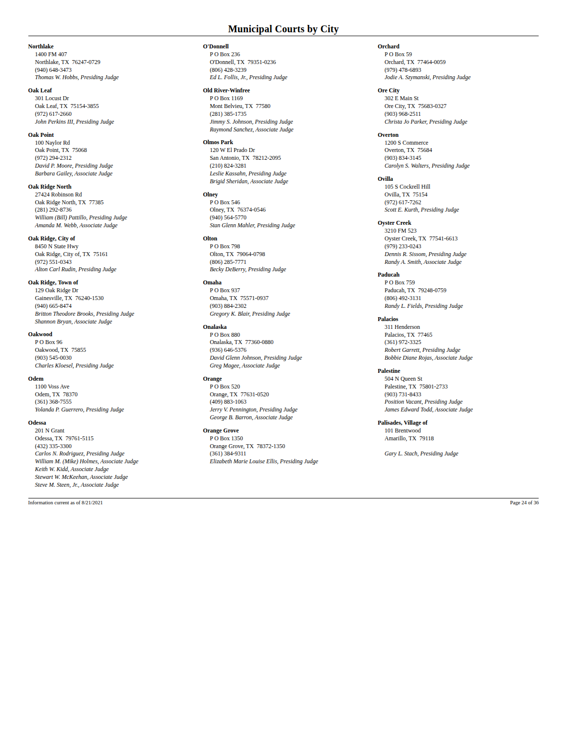Municipal Courts by City
Northlake
1400 FM 407
Northlake, TX 76247-0729
(940) 648-3473
Thomas W. Hobbs, Presiding Judge
Oak Leaf
301 Locust Dr
Oak Leaf, TX 75154-3855
(972) 617-2660
John Perkins III, Presiding Judge
Oak Point
100 Naylor Rd
Oak Point, TX 75068
(972) 294-2312
David P. Moore, Presiding Judge
Barbara Gailey, Associate Judge
Oak Ridge North
27424 Robinson Rd
Oak Ridge North, TX 77385
(281) 292-8736
William (Bill) Pattillo, Presiding Judge
Amanda M. Webb, Associate Judge
Oak Ridge, City of
8450 N State Hwy
Oak Ridge, City of, TX 75161
(972) 551-0343
Alton Carl Rudin, Presiding Judge
Oak Ridge, Town of
129 Oak Ridge Dr
Gainesville, TX 76240-1530
(940) 665-8474
Britton Theodore Brooks, Presiding Judge
Shannon Bryan, Associate Judge
Oakwood
P O Box 96
Oakwood, TX 75855
(903) 545-0030
Charles Kloesel, Presiding Judge
Odem
1100 Voss Ave
Odem, TX 78370
(361) 368-7555
Yolanda P. Guerrero, Presiding Judge
Odessa
201 N Grant
Odessa, TX 79761-5115
(432) 335-3300
Carlos N. Rodriguez, Presiding Judge
William M. (Mike) Holmes, Associate Judge
Keith W. Kidd, Associate Judge
Stewart W. McKeehan, Associate Judge
Steve M. Steen, Jr., Associate Judge
O'Donnell
P O Box 236
O'Donnell, TX 79351-0236
(806) 428-3239
Ed L. Follis, Jr., Presiding Judge
Old River-Winfree
P O Box 1169
Mont Belvieu, TX 77580
(281) 385-1735
Jimmy S. Johnson, Presiding Judge
Raymond Sanchez, Associate Judge
Olmos Park
120 W El Prado Dr
San Antonio, TX 78212-2095
(210) 824-3281
Leslie Kassahn, Presiding Judge
Brigid Sheridan, Associate Judge
Olney
P O Box 546
Olney, TX 76374-0546
(940) 564-5770
Stan Glenn Mahler, Presiding Judge
Olton
P O Box 798
Olton, TX 79064-0798
(806) 285-7771
Becky DeBerry, Presiding Judge
Omaha
P O Box 937
Omaha, TX 75571-0937
(903) 884-2302
Gregory K. Blair, Presiding Judge
Onalaska
P O Box 880
Onalaska, TX 77360-0880
(936) 646-5376
David Glenn Johnson, Presiding Judge
Greg Magee, Associate Judge
Orange
P O Box 520
Orange, TX 77631-0520
(409) 883-1063
Jerry V. Pennington, Presiding Judge
George B. Barron, Associate Judge
Orange Grove
P O Box 1350
Orange Grove, TX 78372-1350
(361) 384-9311
Elizabeth Marie Louise Ellis, Presiding Judge
Orchard
P O Box 59
Orchard, TX 77464-0059
(979) 478-6893
Jodie A. Szymanski, Presiding Judge
Ore City
302 E Main St
Ore City, TX 75683-0327
(903) 968-2511
Christa Jo Parker, Presiding Judge
Overton
1200 S Commerce
Overton, TX 75684
(903) 834-3145
Carolyn S. Walters, Presiding Judge
Ovilla
105 S Cockrell Hill
Ovilla, TX 75154
(972) 617-7262
Scott E. Kurth, Presiding Judge
Oyster Creek
3210 FM 523
Oyster Creek, TX 77541-6613
(979) 233-0243
Dennis R. Sissom, Presiding Judge
Randy A. Smith, Associate Judge
Paducah
P O Box 759
Paducah, TX 79248-0759
(806) 492-3131
Randy L. Fields, Presiding Judge
Palacios
311 Henderson
Palacios, TX 77465
(361) 972-3325
Robert Garrett, Presiding Judge
Bobbie Diane Rojas, Associate Judge
Palestine
504 N Queen St
Palestine, TX 75801-2733
(903) 731-8433
Position Vacant, Presiding Judge
James Edward Todd, Associate Judge
Palisades, Village of
101 Brentwood
Amarillo, TX 79118
Gary L. Stach, Presiding Judge
Information current as of 8/21/2021 Page 24 of 36